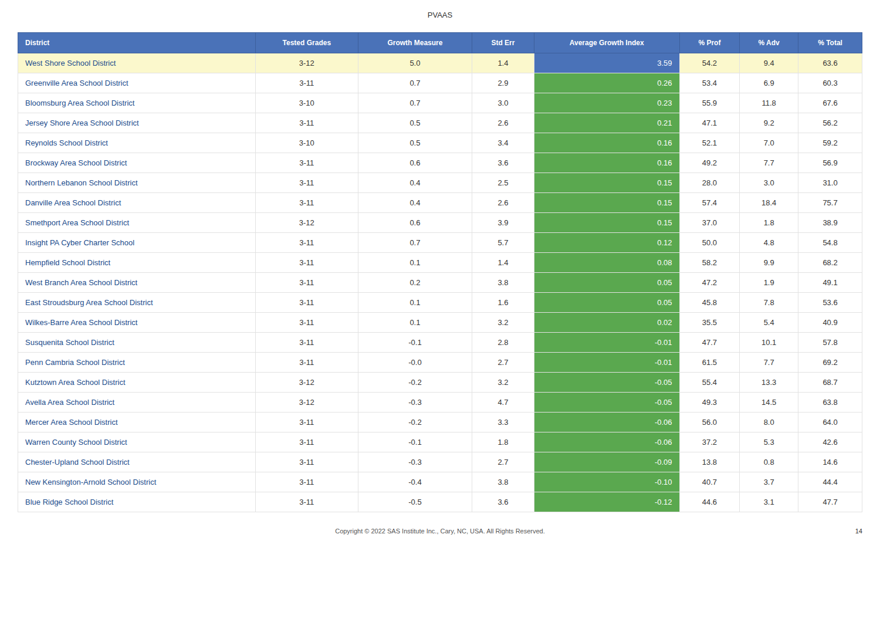PVAAS
| District | Tested Grades | Growth Measure | Std Err | Average Growth Index | % Prof | % Adv | % Total |
| --- | --- | --- | --- | --- | --- | --- | --- |
| West Shore School District | 3-12 | 5.0 | 1.4 | 3.59 | 54.2 | 9.4 | 63.6 |
| Greenville Area School District | 3-11 | 0.7 | 2.9 | 0.26 | 53.4 | 6.9 | 60.3 |
| Bloomsburg Area School District | 3-10 | 0.7 | 3.0 | 0.23 | 55.9 | 11.8 | 67.6 |
| Jersey Shore Area School District | 3-11 | 0.5 | 2.6 | 0.21 | 47.1 | 9.2 | 56.2 |
| Reynolds School District | 3-10 | 0.5 | 3.4 | 0.16 | 52.1 | 7.0 | 59.2 |
| Brockway Area School District | 3-11 | 0.6 | 3.6 | 0.16 | 49.2 | 7.7 | 56.9 |
| Northern Lebanon School District | 3-11 | 0.4 | 2.5 | 0.15 | 28.0 | 3.0 | 31.0 |
| Danville Area School District | 3-11 | 0.4 | 2.6 | 0.15 | 57.4 | 18.4 | 75.7 |
| Smethport Area School District | 3-12 | 0.6 | 3.9 | 0.15 | 37.0 | 1.8 | 38.9 |
| Insight PA Cyber Charter School | 3-11 | 0.7 | 5.7 | 0.12 | 50.0 | 4.8 | 54.8 |
| Hempfield School District | 3-11 | 0.1 | 1.4 | 0.08 | 58.2 | 9.9 | 68.2 |
| West Branch Area School District | 3-11 | 0.2 | 3.8 | 0.05 | 47.2 | 1.9 | 49.1 |
| East Stroudsburg Area School District | 3-11 | 0.1 | 1.6 | 0.05 | 45.8 | 7.8 | 53.6 |
| Wilkes-Barre Area School District | 3-11 | 0.1 | 3.2 | 0.02 | 35.5 | 5.4 | 40.9 |
| Susquenita School District | 3-11 | -0.1 | 2.8 | -0.01 | 47.7 | 10.1 | 57.8 |
| Penn Cambria School District | 3-11 | -0.0 | 2.7 | -0.01 | 61.5 | 7.7 | 69.2 |
| Kutztown Area School District | 3-12 | -0.2 | 3.2 | -0.05 | 55.4 | 13.3 | 68.7 |
| Avella Area School District | 3-12 | -0.3 | 4.7 | -0.05 | 49.3 | 14.5 | 63.8 |
| Mercer Area School District | 3-11 | -0.2 | 3.3 | -0.06 | 56.0 | 8.0 | 64.0 |
| Warren County School District | 3-11 | -0.1 | 1.8 | -0.06 | 37.2 | 5.3 | 42.6 |
| Chester-Upland School District | 3-11 | -0.3 | 2.7 | -0.09 | 13.8 | 0.8 | 14.6 |
| New Kensington-Arnold School District | 3-11 | -0.4 | 3.8 | -0.10 | 40.7 | 3.7 | 44.4 |
| Blue Ridge School District | 3-11 | -0.5 | 3.6 | -0.12 | 44.6 | 3.1 | 47.7 |
Copyright © 2022 SAS Institute Inc., Cary, NC, USA. All Rights Reserved. 14